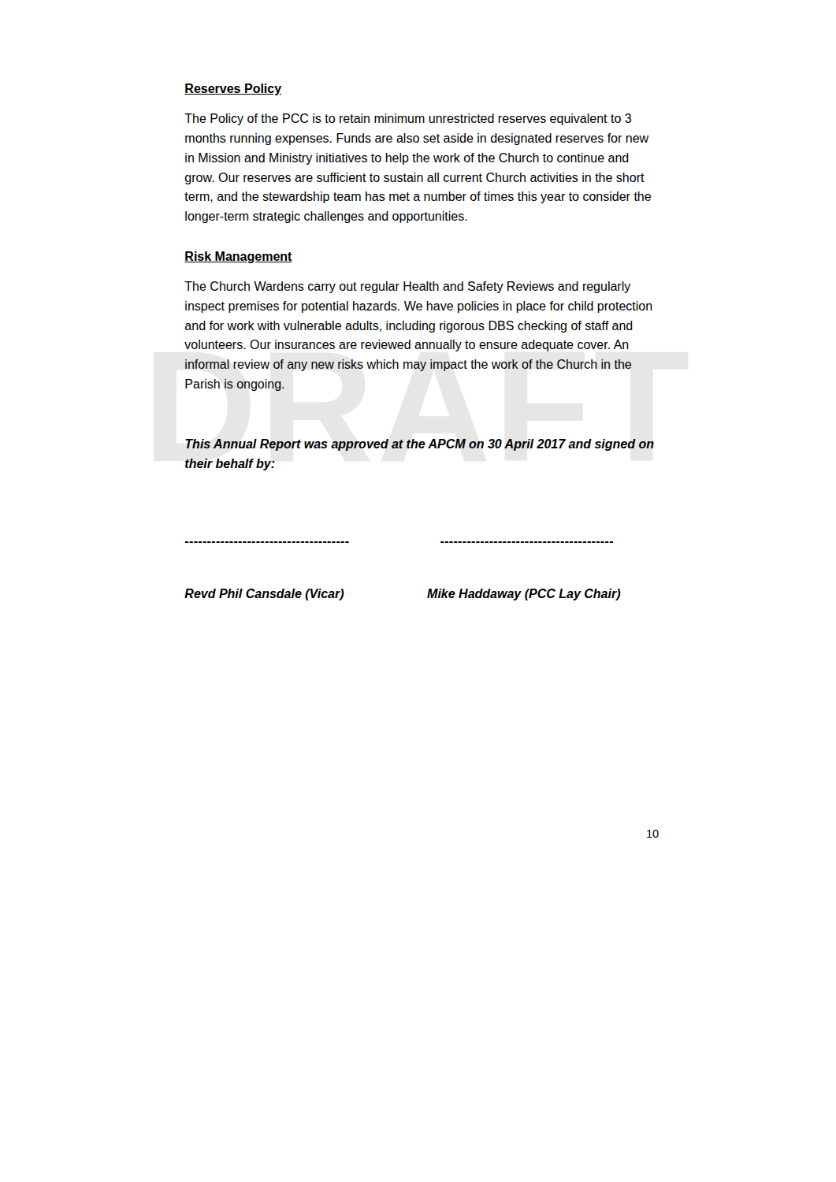DRAFT
Reserves Policy
The Policy of the PCC is to retain minimum unrestricted reserves equivalent to 3 months running expenses. Funds are also set aside in designated reserves for new in Mission and Ministry initiatives to help the work of the Church to continue and grow. Our reserves are sufficient to sustain all current Church activities in the short term, and the stewardship team has met a number of times this year to consider the longer-term strategic challenges and opportunities.
Risk Management
The Church Wardens carry out regular Health and Safety Reviews and regularly inspect premises for potential hazards. We have policies in place for child protection and for work with vulnerable adults, including rigorous DBS checking of staff and volunteers. Our insurances are reviewed annually to ensure adequate cover. An informal review of any new risks which may impact the work of the Church in the Parish is ongoing.
This Annual Report was approved at the APCM on 30 April 2017 and signed on their behalf by:
-------------------------------------
---------------------------------------
Revd Phil Cansdale (Vicar)
Mike Haddaway (PCC Lay Chair)
10